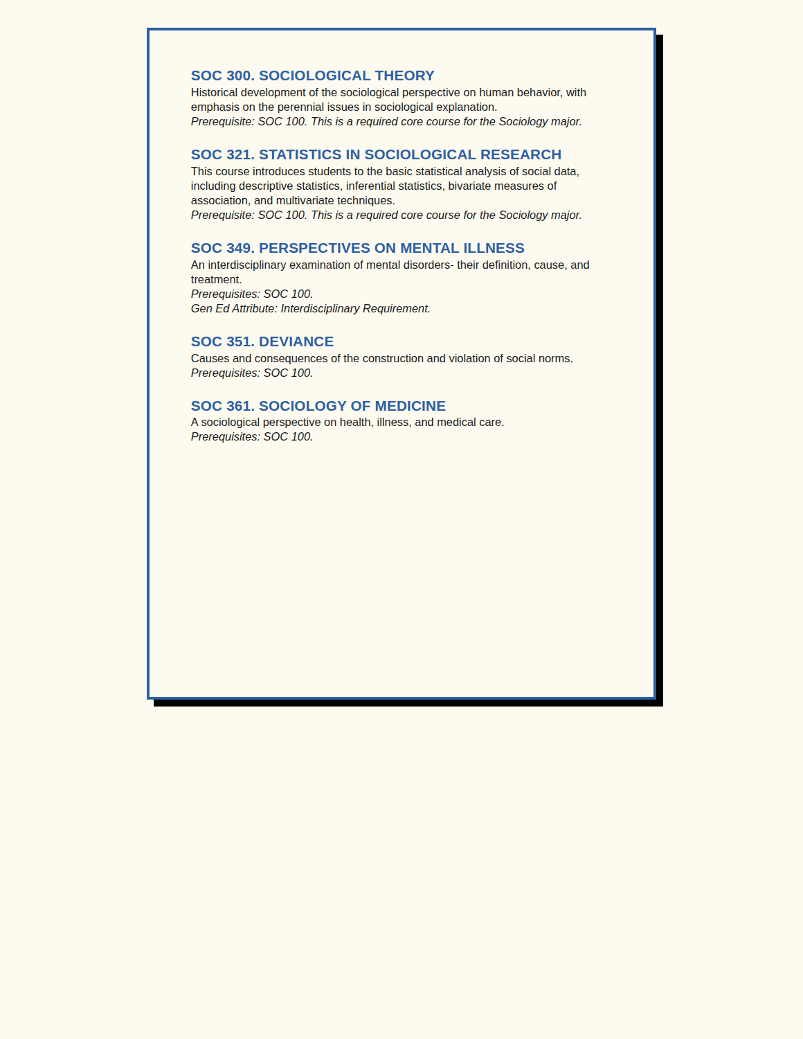SOC 300. SOCIOLOGICAL THEORY
Historical development of the sociological perspective on human behavior, with emphasis on the perennial issues in sociological explanation.
Prerequisite: SOC 100. This is a required core course for the Sociology major.
SOC 321. STATISTICS IN SOCIOLOGICAL RESEARCH
This course introduces students to the basic statistical analysis of social data, including descriptive statistics, inferential statistics, bivariate measures of association, and multivariate techniques.
Prerequisite: SOC 100. This is a required core course for the Sociology major.
SOC 349. PERSPECTIVES ON MENTAL ILLNESS
An interdisciplinary examination of mental disorders- their definition, cause, and treatment.
Prerequisites: SOC 100.
Gen Ed Attribute: Interdisciplinary Requirement.
SOC 351. DEVIANCE
Causes and consequences of the construction and violation of social norms.
Prerequisites: SOC 100.
SOC 361. SOCIOLOGY OF MEDICINE
A sociological perspective on health, illness, and medical care.
Prerequisites: SOC 100.